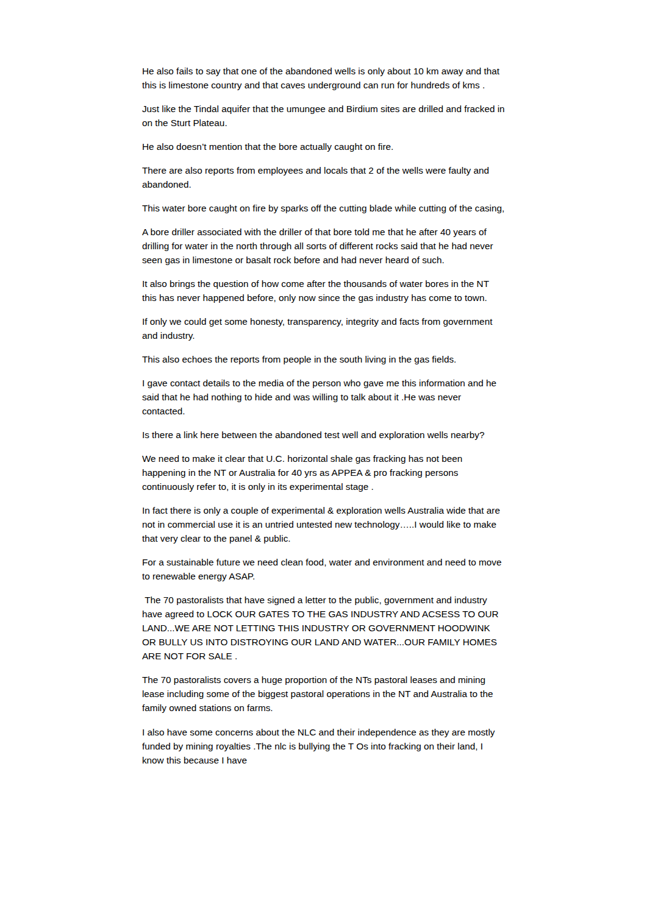He also fails to say that one of the abandoned wells is only about 10 km away and that this is limestone country and that caves underground can run for hundreds of kms .
Just like the Tindal aquifer that the umungee and Birdium sites are drilled and fracked in on the Sturt Plateau.
He also doesn’t mention that the bore actually caught on fire.
There are also reports from employees and locals that 2 of the wells were faulty and abandoned.
This water bore caught on fire by sparks off the cutting blade while cutting of the casing,
A bore driller associated with the driller of that bore told me that he after 40 years of drilling for water in the north through all sorts of different rocks said that he had never seen gas in limestone or basalt rock before and had never heard of such.
It also brings the question of how come after the thousands of water bores in the NT this has never happened before, only now since the gas industry has come to town.
If only we could get some honesty, transparency, integrity and facts from government and industry.
This also echoes the reports from people in the south living in the gas fields.
I gave contact details to the media of the person who gave me this information and he said that he had nothing to hide and was willing to talk about it .He was never contacted.
Is there a link here between the abandoned test well and exploration wells nearby?
We need to make it clear that U.C. horizontal shale gas fracking has not been happening in the NT or Australia for 40 yrs as APPEA & pro fracking persons continuously refer to, it is only in its experimental stage .
In fact there is only a couple of experimental & exploration wells Australia wide that are not in commercial use it is an untried untested new technology…..I would like to make that very clear to the panel & public.
For a sustainable future we need clean food, water and environment and need to move to renewable energy ASAP.
The 70 pastoralists that have signed a letter to the public, government and industry have agreed to LOCK OUR GATES TO THE GAS INDUSTRY AND ACSESS TO OUR LAND...WE ARE NOT LETTING THIS INDUSTRY OR GOVERNMENT HOODWINK OR BULLY US INTO DISTROYING OUR LAND AND WATER...OUR FAMILY HOMES ARE NOT FOR SALE .
The 70 pastoralists covers a huge proportion of the NTs pastoral leases and mining lease including some of the biggest pastoral operations in the NT and Australia to the family owned stations on farms.
I also have some concerns about the NLC and their independence as they are mostly funded by mining royalties .The nlc is bullying the T Os into fracking on their land, I know this because I have